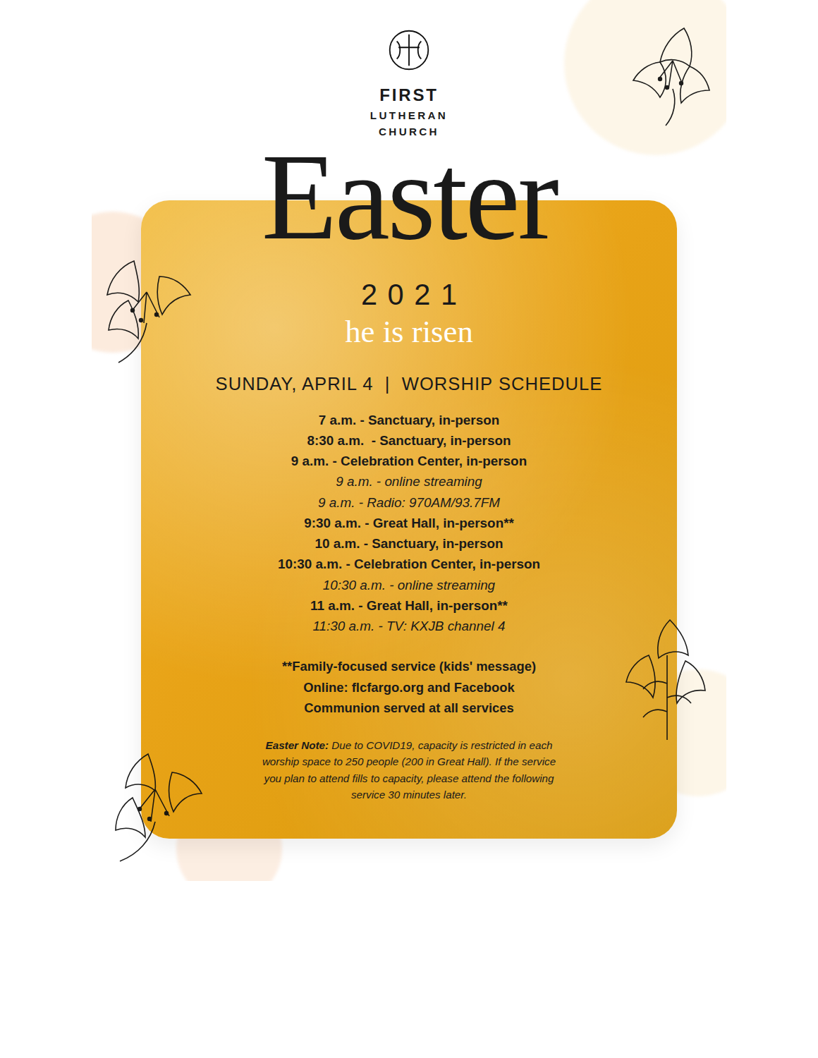First Lutheran Church
Easter
2021
he is risen
SUNDAY, APRIL 4 | WORSHIP SCHEDULE
7 a.m. - Sanctuary, in-person
8:30 a.m. - Sanctuary, in-person
9 a.m. - Celebration Center, in-person
9 a.m. - online streaming
9 a.m. - Radio: 970AM/93.7FM
9:30 a.m. - Great Hall, in-person**
10 a.m. - Sanctuary, in-person
10:30 a.m. - Celebration Center, in-person
10:30 a.m. - online streaming
11 a.m. - Great Hall, in-person**
11:30 a.m. - TV: KXJB channel 4
**Family-focused service (kids' message)
Online: flcfargo.org and Facebook
Communion served at all services
Easter Note: Due to COVID19, capacity is restricted in each worship space to 250 people (200 in Great Hall). If the service you plan to attend fills to capacity, please attend the following service 30 minutes later.